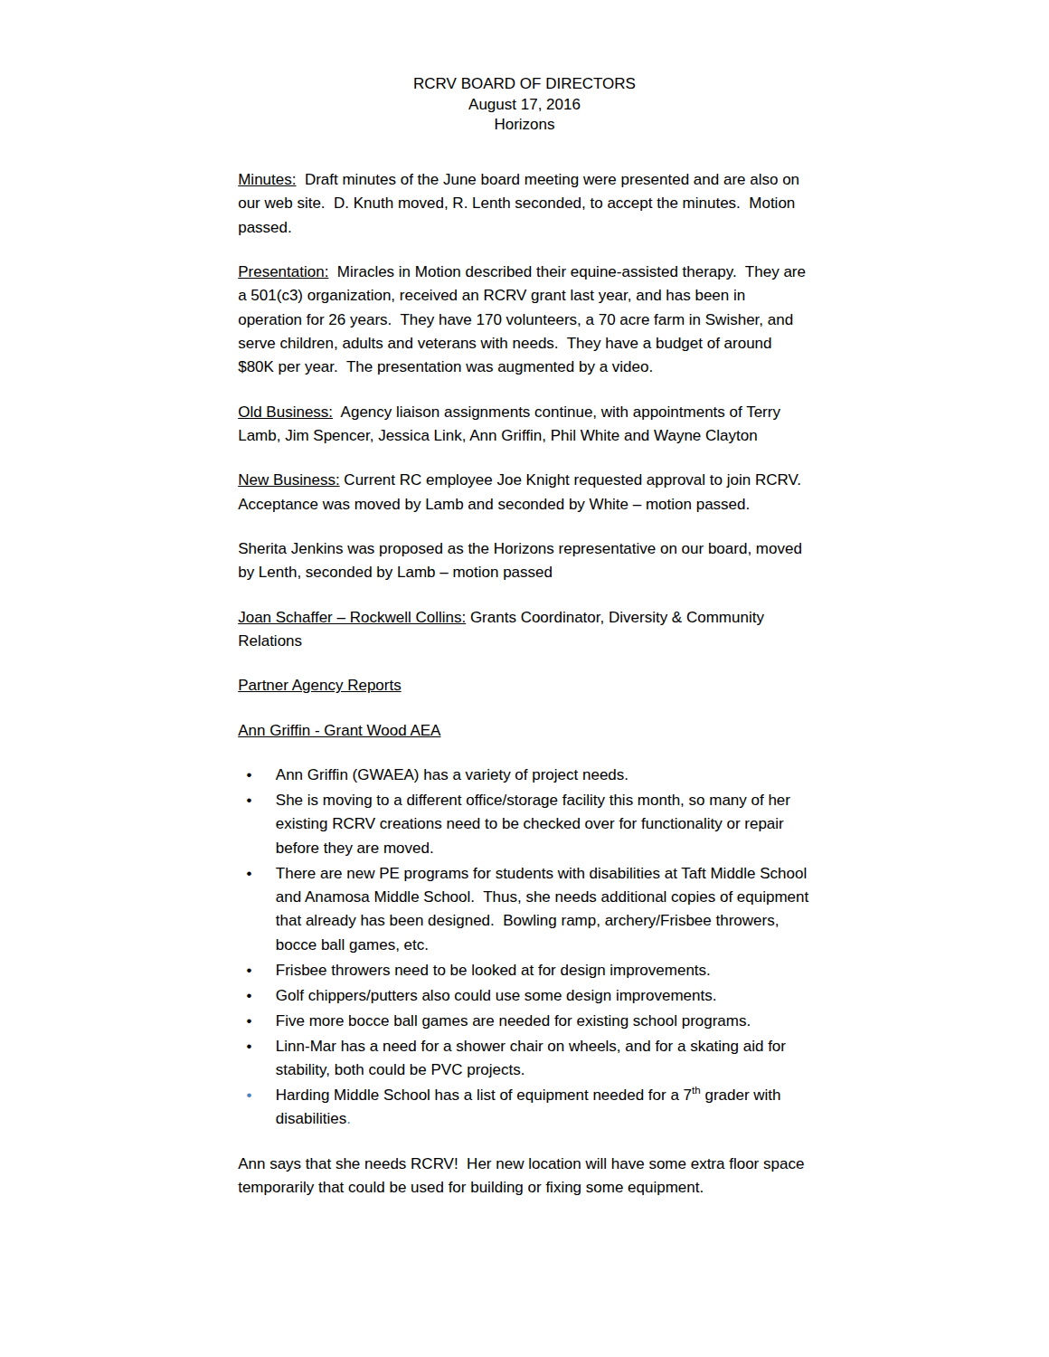RCRV BOARD OF DIRECTORS
August 17, 2016
Horizons
Minutes: Draft minutes of the June board meeting were presented and are also on our web site. D. Knuth moved, R. Lenth seconded, to accept the minutes. Motion passed.
Presentation: Miracles in Motion described their equine-assisted therapy. They are a 501(c3) organization, received an RCRV grant last year, and has been in operation for 26 years. They have 170 volunteers, a 70 acre farm in Swisher, and serve children, adults and veterans with needs. They have a budget of around $80K per year. The presentation was augmented by a video.
Old Business: Agency liaison assignments continue, with appointments of Terry Lamb, Jim Spencer, Jessica Link, Ann Griffin, Phil White and Wayne Clayton
New Business: Current RC employee Joe Knight requested approval to join RCRV. Acceptance was moved by Lamb and seconded by White – motion passed.
Sherita Jenkins was proposed as the Horizons representative on our board, moved by Lenth, seconded by Lamb – motion passed
Joan Schaffer – Rockwell Collins: Grants Coordinator, Diversity & Community Relations
Partner Agency Reports
Ann Griffin - Grant Wood AEA
Ann Griffin (GWAEA) has a variety of project needs.
She is moving to a different office/storage facility this month, so many of her existing RCRV creations need to be checked over for functionality or repair before they are moved.
There are new PE programs for students with disabilities at Taft Middle School and Anamosa Middle School. Thus, she needs additional copies of equipment that already has been designed. Bowling ramp, archery/Frisbee throwers, bocce ball games, etc.
Frisbee throwers need to be looked at for design improvements.
Golf chippers/putters also could use some design improvements.
Five more bocce ball games are needed for existing school programs.
Linn-Mar has a need for a shower chair on wheels, and for a skating aid for stability, both could be PVC projects.
Harding Middle School has a list of equipment needed for a 7th grader with disabilities.
Ann says that she needs RCRV! Her new location will have some extra floor space temporarily that could be used for building or fixing some equipment.